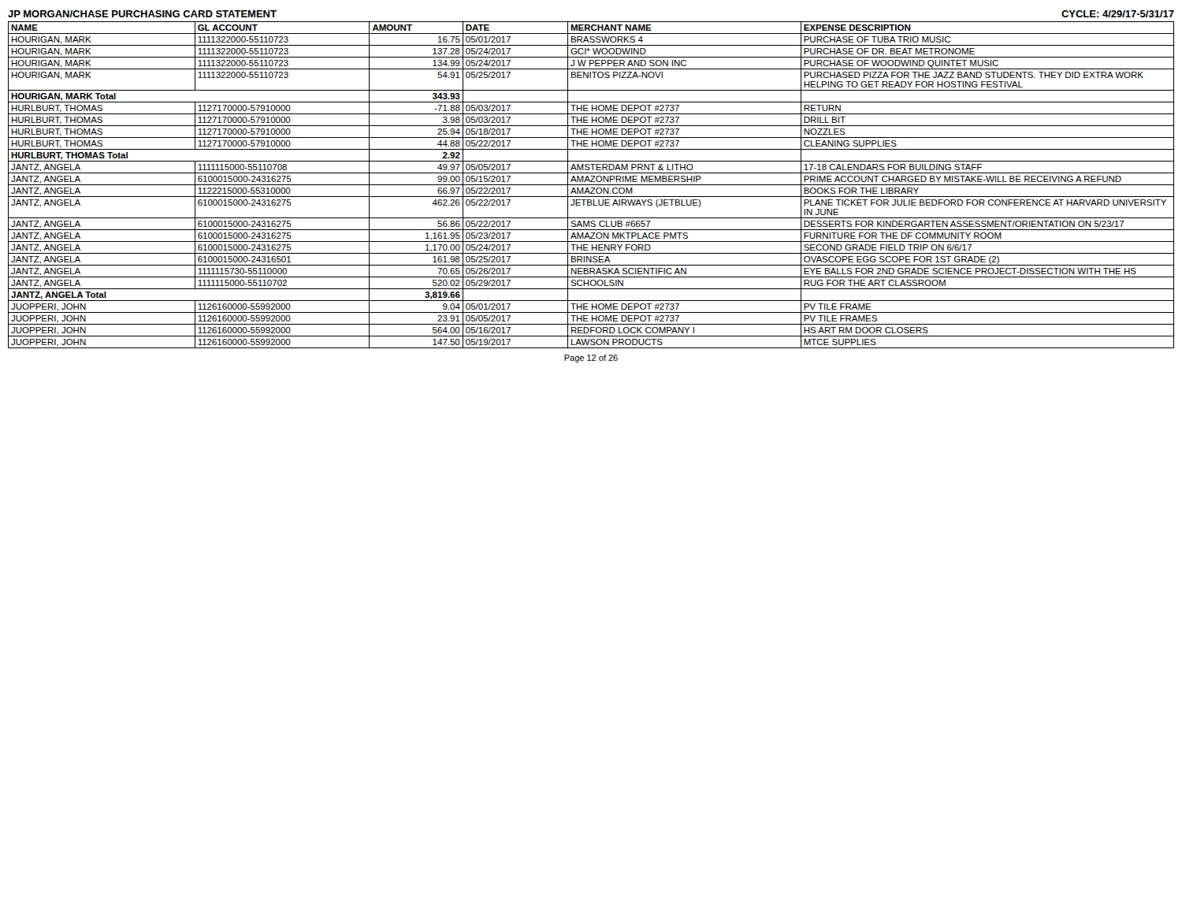JP MORGAN/CHASE PURCHASING CARD STATEMENT CYCLE: 4/29/17-5/31/17
| NAME | GL ACCOUNT | AMOUNT | DATE | MERCHANT NAME | EXPENSE DESCRIPTION |
| --- | --- | --- | --- | --- | --- |
| HOURIGAN, MARK | 1111322000-55110723 | 16.75 | 05/01/2017 | BRASSWORKS 4 | PURCHASE OF TUBA TRIO MUSIC |
| HOURIGAN, MARK | 1111322000-55110723 | 137.28 | 05/24/2017 | GCI* WOODWIND | PURCHASE OF DR. BEAT METRONOME |
| HOURIGAN, MARK | 1111322000-55110723 | 134.99 | 05/24/2017 | J W PEPPER AND SON INC | PURCHASE OF WOODWIND QUINTET MUSIC |
| HOURIGAN, MARK | 1111322000-55110723 | 54.91 | 05/25/2017 | BENITOS PIZZA-NOVI | PURCHASED PIZZA FOR THE JAZZ BAND STUDENTS. THEY DID EXTRA WORK HELPING TO GET READY FOR HOSTING FESTIVAL |
| HOURIGAN, MARK Total | | 343.93 | | | |
| HURLBURT, THOMAS | 1127170000-57910000 | -71.88 | 05/03/2017 | THE HOME DEPOT #2737 | RETURN |
| HURLBURT, THOMAS | 1127170000-57910000 | 3.98 | 05/03/2017 | THE HOME DEPOT #2737 | DRILL BIT |
| HURLBURT, THOMAS | 1127170000-57910000 | 25.94 | 05/18/2017 | THE HOME DEPOT #2737 | NOZZLES |
| HURLBURT, THOMAS | 1127170000-57910000 | 44.88 | 05/22/2017 | THE HOME DEPOT #2737 | CLEANING SUPPLIES |
| HURLBURT, THOMAS Total | | 2.92 | | | |
| JANTZ, ANGELA | 1111115000-55110708 | 49.97 | 05/05/2017 | AMSTERDAM PRNT & LITHO | 17-18 CALENDARS FOR BUILDING STAFF |
| JANTZ, ANGELA | 6100015000-24316275 | 99.00 | 05/15/2017 | AMAZONPRIME MEMBERSHIP | PRIME ACCOUNT CHARGED BY MISTAKE-WILL BE RECEIVING A REFUND |
| JANTZ, ANGELA | 1122215000-55310000 | 66.97 | 05/22/2017 | AMAZON.COM | BOOKS FOR THE LIBRARY |
| JANTZ, ANGELA | 6100015000-24316275 | 462.26 | 05/22/2017 | JETBLUE AIRWAYS (JETBLUE) | PLANE TICKET FOR JULIE BEDFORD FOR CONFERENCE AT HARVARD UNIVERSITY IN JUNE |
| JANTZ, ANGELA | 6100015000-24316275 | 56.86 | 05/22/2017 | SAMS CLUB #6657 | DESSERTS FOR KINDERGARTEN ASSESSMENT/ORIENTATION ON 5/23/17 |
| JANTZ, ANGELA | 6100015000-24316275 | 1,161.95 | 05/23/2017 | AMAZON MKTPLACE PMTS | FURNITURE FOR THE DF COMMUNITY ROOM |
| JANTZ, ANGELA | 6100015000-24316275 | 1,170.00 | 05/24/2017 | THE HENRY FORD | SECOND GRADE FIELD TRIP ON 6/6/17 |
| JANTZ, ANGELA | 6100015000-24316501 | 161.98 | 05/25/2017 | BRINSEA | OVASCOPE EGG SCOPE FOR 1ST GRADE (2) |
| JANTZ, ANGELA | 1111115730-55110000 | 70.65 | 05/26/2017 | NEBRASKA SCIENTIFIC AN | EYE BALLS FOR 2ND GRADE SCIENCE PROJECT-DISSECTION WITH THE HS |
| JANTZ, ANGELA | 1111115000-55110702 | 520.02 | 05/29/2017 | SCHOOLSIN | RUG FOR THE ART CLASSROOM |
| JANTZ, ANGELA Total | | 3,819.66 | | | |
| JUOPPERI, JOHN | 1126160000-55992000 | 9.04 | 05/01/2017 | THE HOME DEPOT #2737 | PV TILE FRAME |
| JUOPPERI, JOHN | 1126160000-55992000 | 23.91 | 05/05/2017 | THE HOME DEPOT #2737 | PV TILE FRAMES |
| JUOPPERI, JOHN | 1126160000-55992000 | 564.00 | 05/16/2017 | REDFORD LOCK COMPANY I | HS ART RM DOOR CLOSERS |
| JUOPPERI, JOHN | 1126160000-55992000 | 147.50 | 05/19/2017 | LAWSON PRODUCTS | MTCE SUPPLIES |
Page 12 of 26